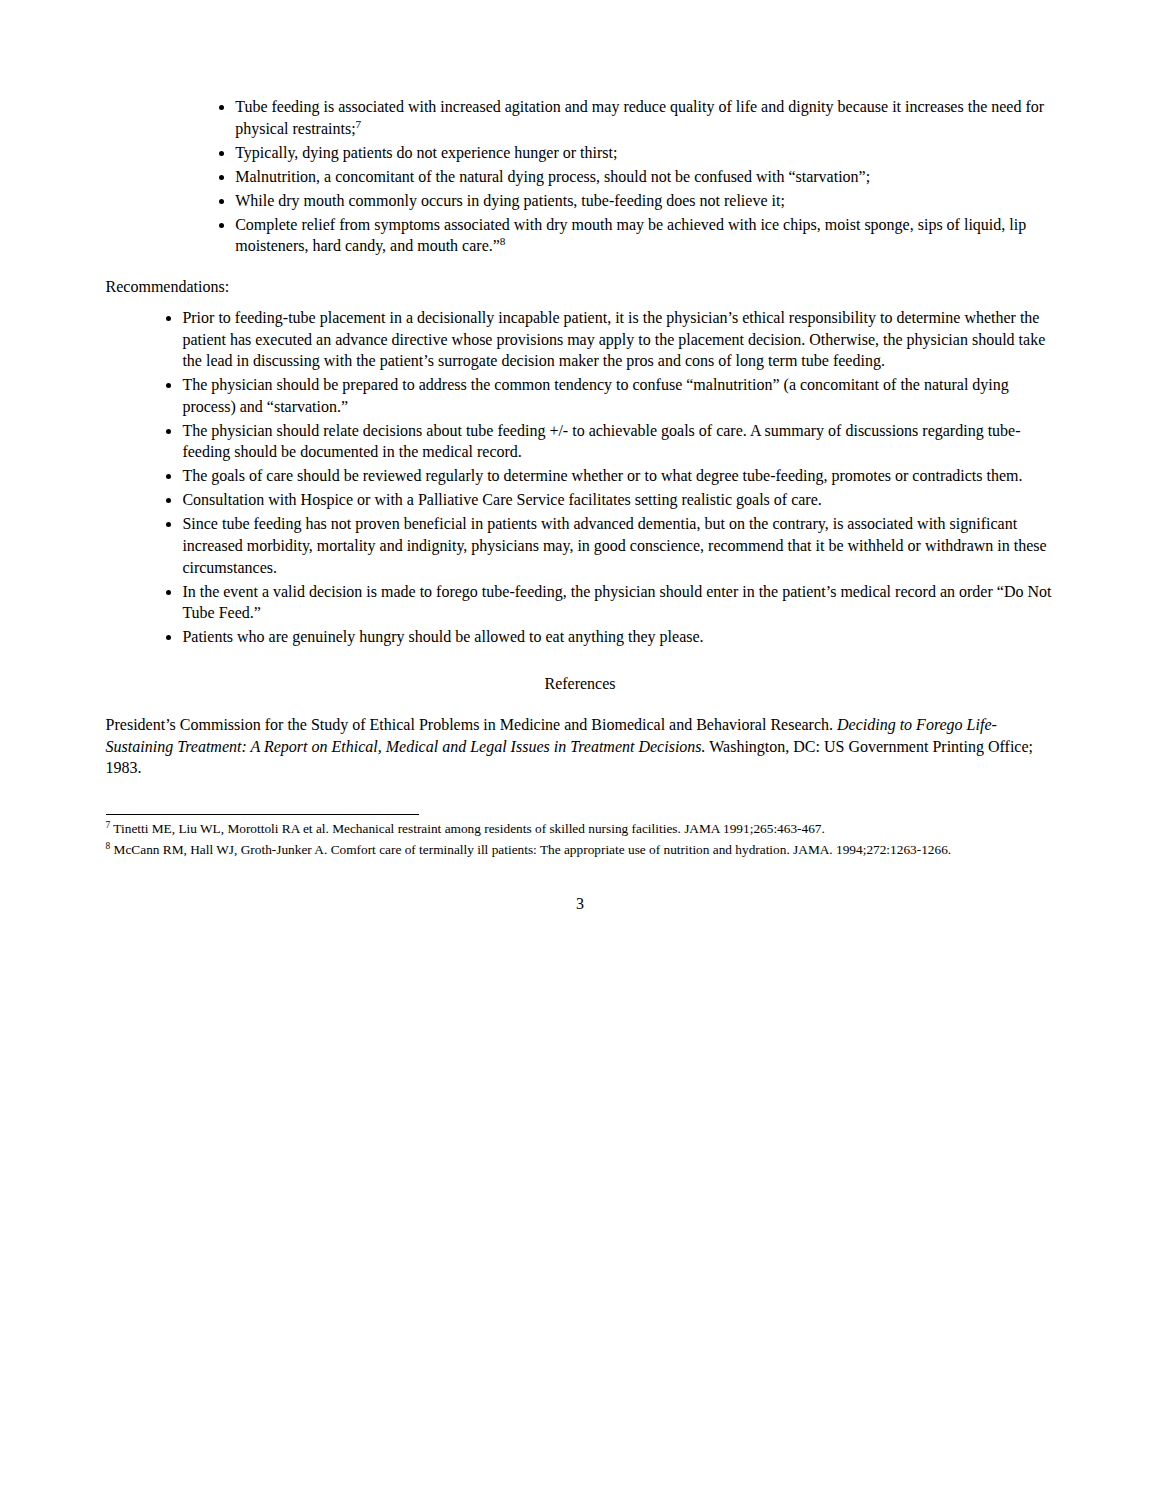Tube feeding is associated with increased agitation and may reduce quality of life and dignity because it increases the need for physical restraints;7
Typically, dying patients do not experience hunger or thirst;
Malnutrition, a concomitant of the natural dying process, should not be confused with “starvation”;
While dry mouth commonly occurs in dying patients, tube-feeding does not relieve it;
Complete relief from symptoms associated with dry mouth may be achieved with ice chips, moist sponge, sips of liquid, lip moisteners, hard candy, and mouth care.”8
Recommendations:
Prior to feeding-tube placement in a decisionally incapable patient, it is the physician’s ethical responsibility to determine whether the patient has executed an advance directive whose provisions may apply to the placement decision. Otherwise, the physician should take the lead in discussing with the patient’s surrogate decision maker the pros and cons of long term tube feeding.
The physician should be prepared to address the common tendency to confuse “malnutrition” (a concomitant of the natural dying process) and “starvation.”
The physician should relate decisions about tube feeding +/- to achievable goals of care. A summary of discussions regarding tube-feeding should be documented in the medical record.
The goals of care should be reviewed regularly to determine whether or to what degree tube-feeding, promotes or contradicts them.
Consultation with Hospice or with a Palliative Care Service facilitates setting realistic goals of care.
Since tube feeding has not proven beneficial in patients with advanced dementia, but on the contrary, is associated with significant increased morbidity, mortality and indignity, physicians may, in good conscience, recommend that it be withheld or withdrawn in these circumstances.
In the event a valid decision is made to forego tube-feeding, the physician should enter in the patient’s medical record an order “Do Not Tube Feed.”
Patients who are genuinely hungry should be allowed to eat anything they please.
References
President’s Commission for the Study of Ethical Problems in Medicine and Biomedical and Behavioral Research. Deciding to Forego Life-Sustaining Treatment: A Report on Ethical, Medical and Legal Issues in Treatment Decisions. Washington, DC: US Government Printing Office; 1983.
7 Tinetti ME, Liu WL, Morottoli RA et al. Mechanical restraint among residents of skilled nursing facilities. JAMA 1991;265:463-467.
8 McCann RM, Hall WJ, Groth-Junker A. Comfort care of terminally ill patients: The appropriate use of nutrition and hydration. JAMA. 1994;272:1263-1266.
3